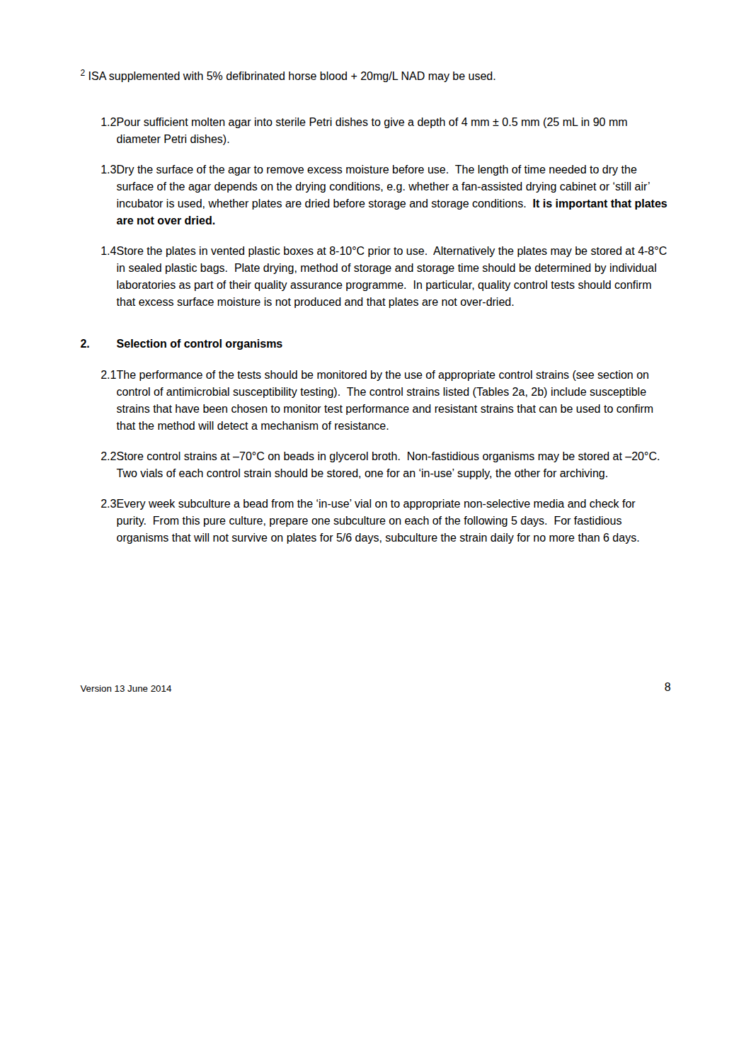2 ISA supplemented with 5% defibrinated horse blood + 20mg/L NAD may be used.
1.2 Pour sufficient molten agar into sterile Petri dishes to give a depth of 4 mm ± 0.5 mm (25 mL in 90 mm diameter Petri dishes).
1.3 Dry the surface of the agar to remove excess moisture before use. The length of time needed to dry the surface of the agar depends on the drying conditions, e.g. whether a fan-assisted drying cabinet or ‘still air’ incubator is used, whether plates are dried before storage and storage conditions. It is important that plates are not over dried.
1.4 Store the plates in vented plastic boxes at 8-10°C prior to use. Alternatively the plates may be stored at 4-8°C in sealed plastic bags. Plate drying, method of storage and storage time should be determined by individual laboratories as part of their quality assurance programme. In particular, quality control tests should confirm that excess surface moisture is not produced and that plates are not over-dried.
2. Selection of control organisms
2.1 The performance of the tests should be monitored by the use of appropriate control strains (see section on control of antimicrobial susceptibility testing). The control strains listed (Tables 2a, 2b) include susceptible strains that have been chosen to monitor test performance and resistant strains that can be used to confirm that the method will detect a mechanism of resistance.
2.2 Store control strains at –70°C on beads in glycerol broth. Non-fastidious organisms may be stored at –20°C. Two vials of each control strain should be stored, one for an ‘in-use’ supply, the other for archiving.
2.3 Every week subculture a bead from the ‘in-use’ vial on to appropriate non-selective media and check for purity. From this pure culture, prepare one subculture on each of the following 5 days. For fastidious organisms that will not survive on plates for 5/6 days, subculture the strain daily for no more than 6 days.
Version 13 June 2014 8